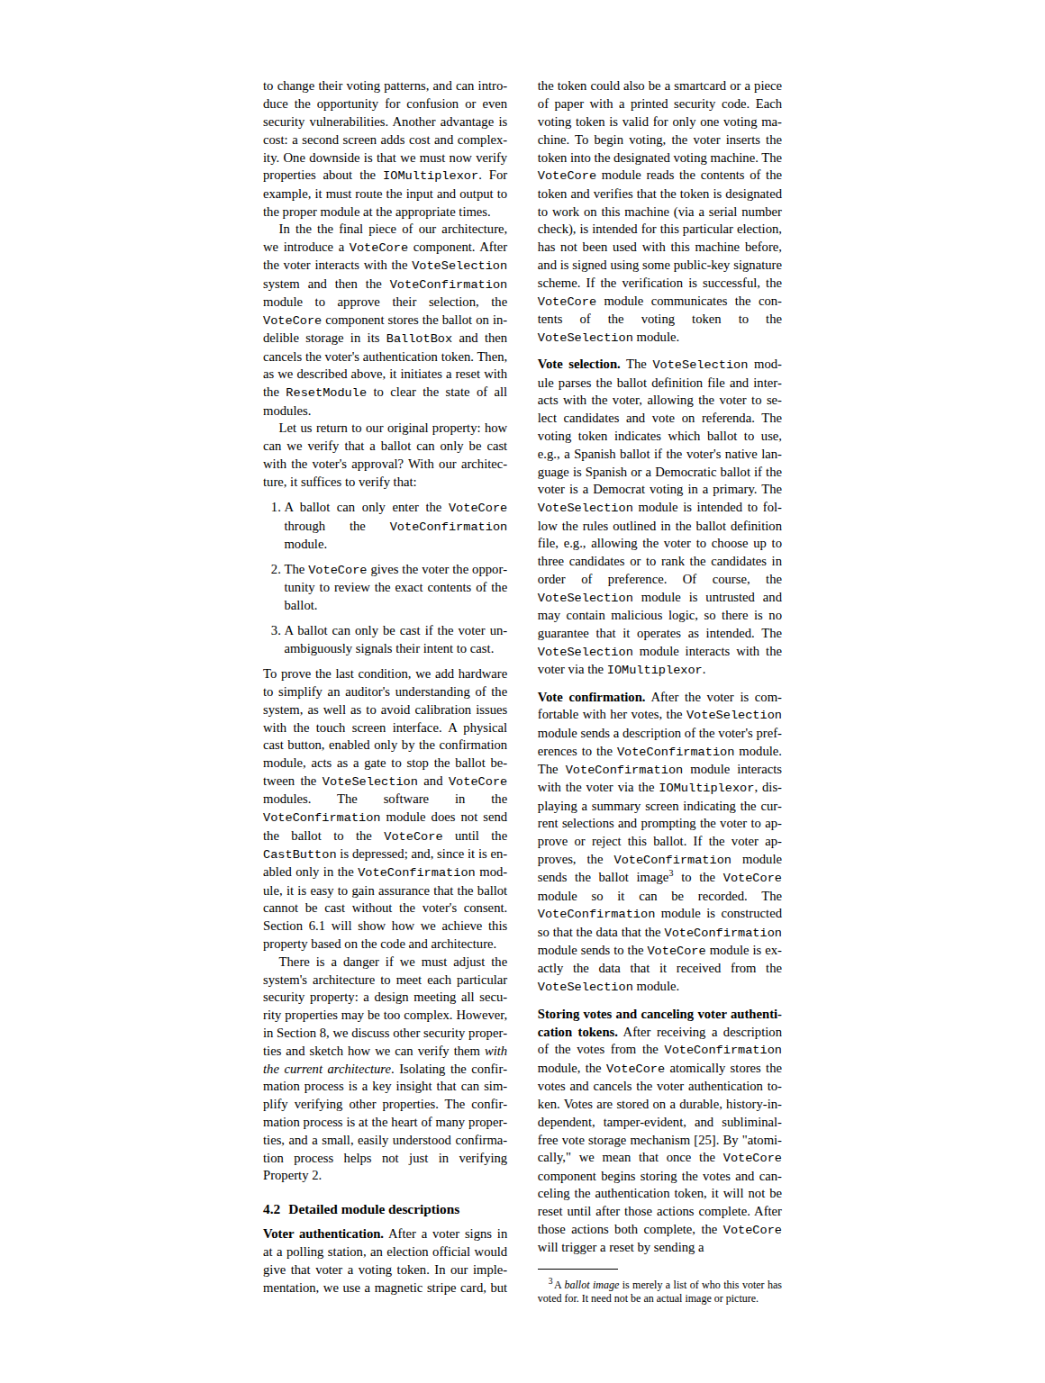to change their voting patterns, and can introduce the opportunity for confusion or even security vulnerabilities. Another advantage is cost: a second screen adds cost and complexity. One downside is that we must now verify properties about the IOMultiplexor. For example, it must route the input and output to the proper module at the appropriate times.
In the the final piece of our architecture, we introduce a VoteCore component. After the voter interacts with the VoteSelection system and then the VoteConfirmation module to approve their selection, the VoteCore component stores the ballot on indelible storage in its BallotBox and then cancels the voter's authentication token. Then, as we described above, it initiates a reset with the ResetModule to clear the state of all modules.
Let us return to our original property: how can we verify that a ballot can only be cast with the voter's approval? With our architecture, it suffices to verify that:
A ballot can only enter the VoteCore through the VoteConfirmation module.
The VoteCore gives the voter the opportunity to review the exact contents of the ballot.
A ballot can only be cast if the voter unambiguously signals their intent to cast.
To prove the last condition, we add hardware to simplify an auditor's understanding of the system, as well as to avoid calibration issues with the touch screen interface. A physical cast button, enabled only by the confirmation module, acts as a gate to stop the ballot between the VoteSelection and VoteCore modules. The software in the VoteConfirmation module does not send the ballot to the VoteCore until the CastButton is depressed; and, since it is enabled only in the VoteConfirmation module, it is easy to gain assurance that the ballot cannot be cast without the voter's consent. Section 6.1 will show how we achieve this property based on the code and architecture.
There is a danger if we must adjust the system's architecture to meet each particular security property: a design meeting all security properties may be too complex. However, in Section 8, we discuss other security properties and sketch how we can verify them with the current architecture. Isolating the confirmation process is a key insight that can simplify verifying other properties. The confirmation process is at the heart of many properties, and a small, easily understood confirmation process helps not just in verifying Property 2.
4.2 Detailed module descriptions
Voter authentication. After a voter signs in at a polling station, an election official would give that voter a voting token. In our implementation, we use a magnetic stripe card, but the token could also be a smartcard or a piece of paper with a printed security code. Each voting token is valid for only one voting machine. To begin voting, the voter inserts the token into the designated voting machine. The VoteCore module reads the contents of the token and verifies that the token is designated to work on this machine (via a serial number check), is intended for this particular election, has not been used with this machine before, and is signed using some public-key signature scheme. If the verification is successful, the VoteCore module communicates the contents of the voting token to the VoteSelection module.
Vote selection. The VoteSelection module parses the ballot definition file and interacts with the voter, allowing the voter to select candidates and vote on referenda. The voting token indicates which ballot to use, e.g., a Spanish ballot if the voter's native language is Spanish or a Democratic ballot if the voter is a Democrat voting in a primary. The VoteSelection module is intended to follow the rules outlined in the ballot definition file, e.g., allowing the voter to choose up to three candidates or to rank the candidates in order of preference. Of course, the VoteSelection module is untrusted and may contain malicious logic, so there is no guarantee that it operates as intended. The VoteSelection module interacts with the voter via the IOMultiplexor.
Vote confirmation. After the voter is comfortable with her votes, the VoteSelection module sends a description of the voter's preferences to the VoteConfirmation module. The VoteConfirmation module interacts with the voter via the IOMultiplexor, displaying a summary screen indicating the current selections and prompting the voter to approve or reject this ballot. If the voter approves, the VoteConfirmation module sends the ballot image3 to the VoteCore module so it can be recorded. The VoteConfirmation module is constructed so that the data that the VoteConfirmation module sends to the VoteCore module is exactly the data that it received from the VoteSelection module.
Storing votes and canceling voter authentication tokens. After receiving a description of the votes from the VoteConfirmation module, the VoteCore atomically stores the votes and cancels the voter authentication token. Votes are stored on a durable, history-independent, tamper-evident, and subliminal-free vote storage mechanism [25]. By "atomically," we mean that once the VoteCore component begins storing the votes and canceling the authentication token, it will not be reset until after those actions complete. After those actions both complete, the VoteCore will trigger a reset by sending a
3 A ballot image is merely a list of who this voter has voted for. It need not be an actual image or picture.